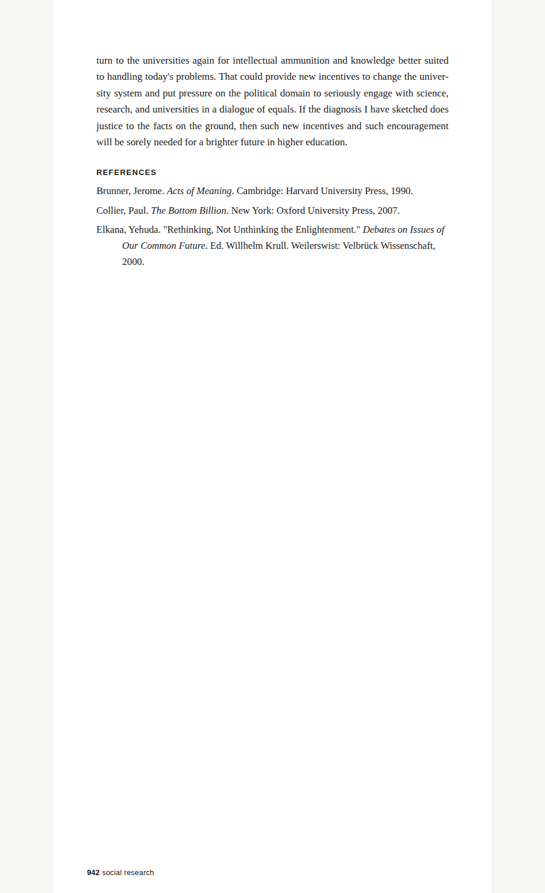turn to the universities again for intellectual ammunition and knowledge better suited to handling today's problems. That could provide new incentives to change the university system and put pressure on the political domain to seriously engage with science, research, and universities in a dialogue of equals. If the diagnosis I have sketched does justice to the facts on the ground, then such new incentives and such encouragement will be sorely needed for a brighter future in higher education.
References
Brunner, Jerome. Acts of Meaning. Cambridge: Harvard University Press, 1990.
Collier, Paul. The Bottom Billion. New York: Oxford University Press, 2007.
Elkana, Yehuda. "Rethinking, Not Unthinking the Enlightenment." Debates on Issues of Our Common Future. Ed. Willhelm Krull. Weilerswist: Velbrück Wissenschaft, 2000.
942 social research